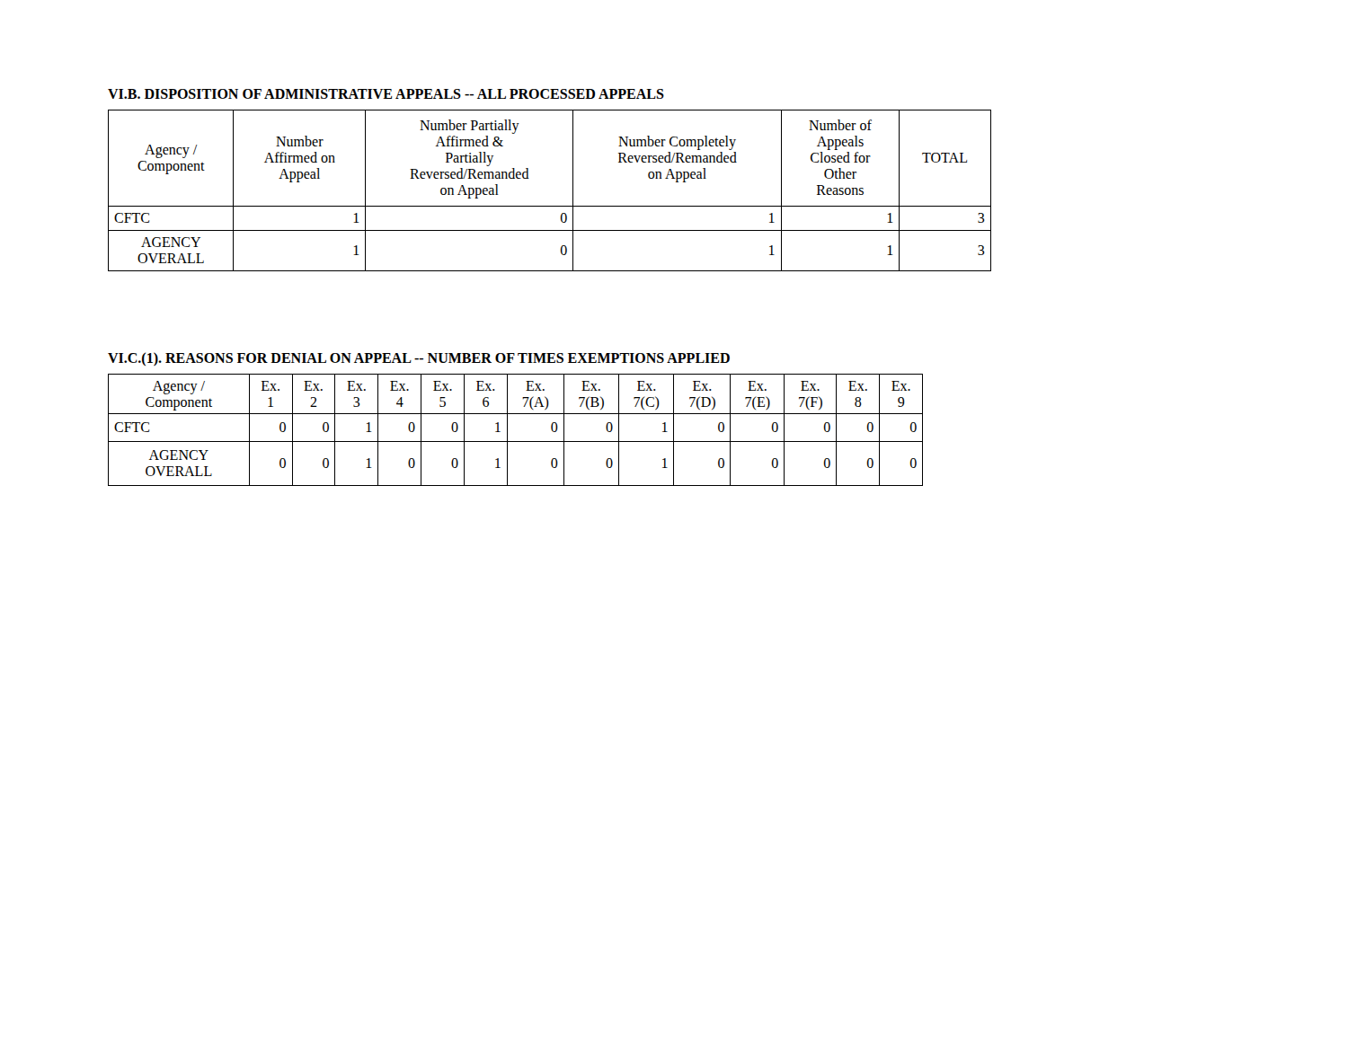VI.B. DISPOSITION OF ADMINISTRATIVE APPEALS -- ALL PROCESSED APPEALS
| Agency / Component | Number Affirmed on Appeal | Number Partially Affirmed & Partially Reversed/Remanded on Appeal | Number Completely Reversed/Remanded on Appeal | Number of Appeals Closed for Other Reasons | TOTAL |
| --- | --- | --- | --- | --- | --- |
| CFTC | 1 | 0 | 1 | 1 | 3 |
| AGENCY OVERALL | 1 | 0 | 1 | 1 | 3 |
VI.C.(1). REASONS FOR DENIAL ON APPEAL -- NUMBER OF TIMES EXEMPTIONS APPLIED
| Agency / Component | Ex. 1 | Ex. 2 | Ex. 3 | Ex. 4 | Ex. 5 | Ex. 6 | Ex. 7(A) | Ex. 7(B) | Ex. 7(C) | Ex. 7(D) | Ex. 7(E) | Ex. 7(F) | Ex. 8 | Ex. 9 |
| --- | --- | --- | --- | --- | --- | --- | --- | --- | --- | --- | --- | --- | --- | --- |
| CFTC | 0 | 0 | 1 | 0 | 0 | 1 | 0 | 0 | 1 | 0 | 0 | 0 | 0 | 0 |
| AGENCY OVERALL | 0 | 0 | 1 | 0 | 0 | 1 | 0 | 0 | 1 | 0 | 0 | 0 | 0 | 0 |